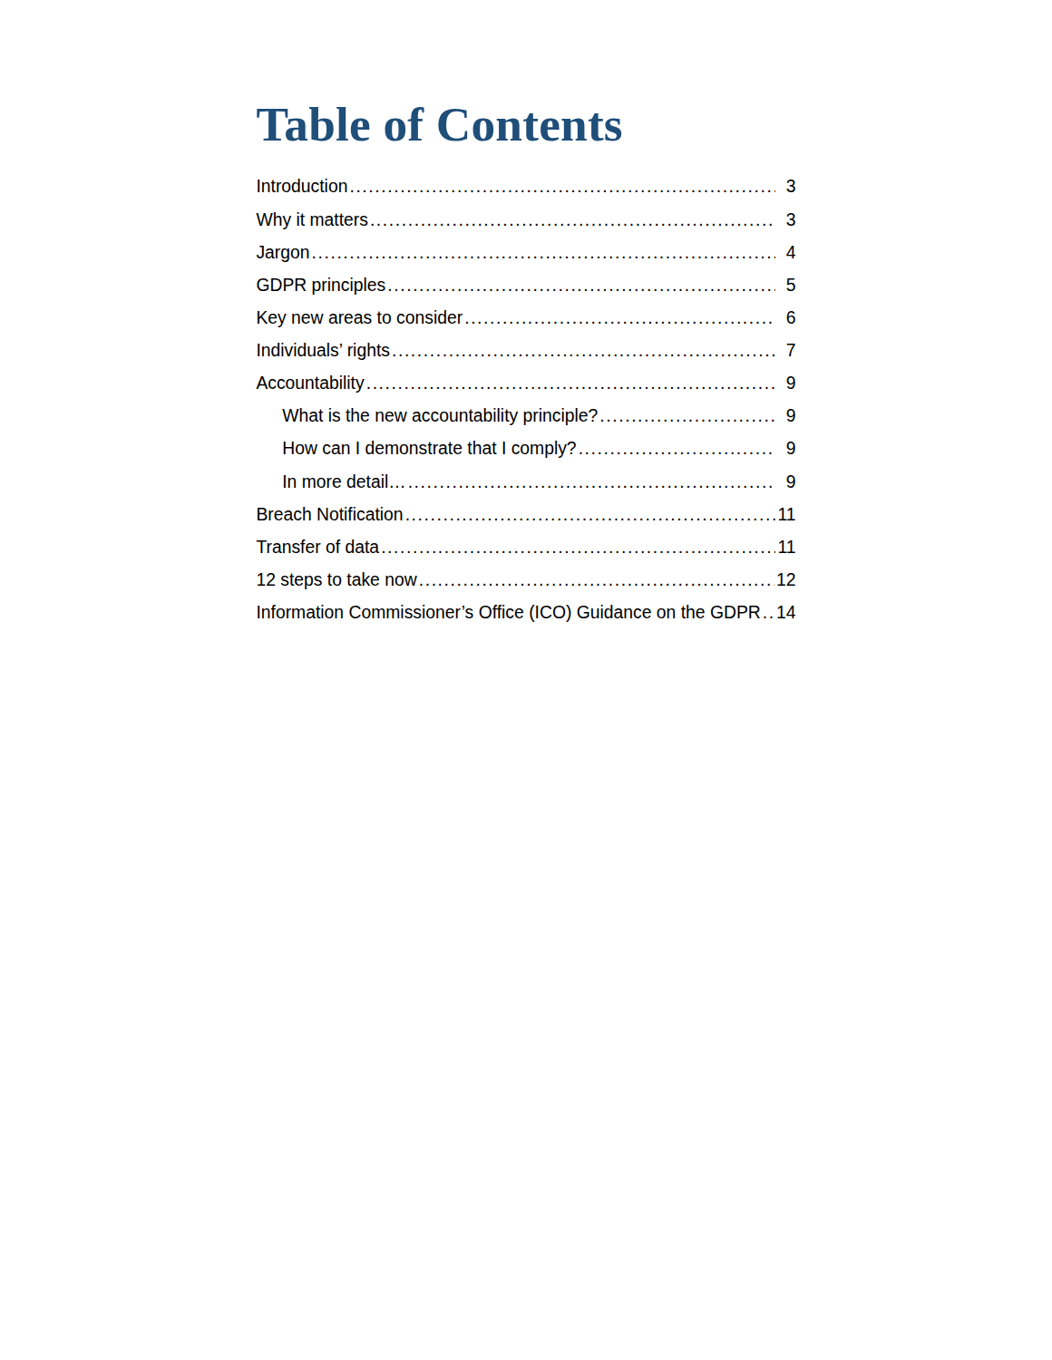Table of Contents
Introduction ........................................................................................................................................ 3
Why it matters ........................................................................................................................................ 3
Jargon ........................................................................................................................................ 4
GDPR principles ........................................................................................................................................ 5
Key new areas to consider ........................................................................................................................................ 6
Individuals’ rights ........................................................................................................................................ 7
Accountability ........................................................................................................................................ 9
What is the new accountability principle? ........................................................................................................................................ 9
How can I demonstrate that I comply? ........................................................................................................................................ 9
In more detail… ........................................................................................................................................ 9
Breach Notification ........................................................................................................................................ 11
Transfer of data ........................................................................................................................................ 11
12 steps to take now ........................................................................................................................................ 12
Information Commissioner’s Office (ICO) Guidance on the GDPR ........................................................................................................................................ 14